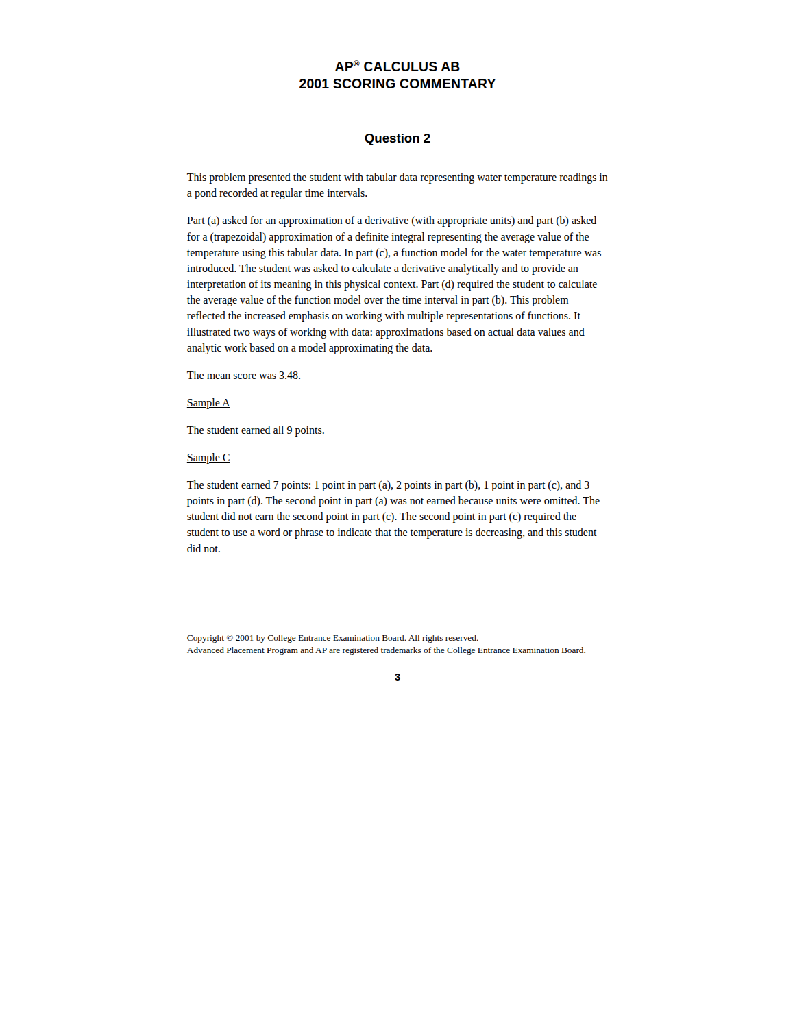AP® CALCULUS AB 2001 SCORING COMMENTARY
Question 2
This problem presented the student with tabular data representing water temperature readings in a pond recorded at regular time intervals.
Part (a) asked for an approximation of a derivative (with appropriate units) and part (b) asked for a (trapezoidal) approximation of a definite integral representing the average value of the temperature using this tabular data. In part (c), a function model for the water temperature was introduced. The student was asked to calculate a derivative analytically and to provide an interpretation of its meaning in this physical context. Part (d) required the student to calculate the average value of the function model over the time interval in part (b). This problem reflected the increased emphasis on working with multiple representations of functions. It illustrated two ways of working with data: approximations based on actual data values and analytic work based on a model approximating the data.
The mean score was 3.48.
Sample A
The student earned all 9 points.
Sample C
The student earned 7 points: 1 point in part (a), 2 points in part (b), 1 point in part (c), and 3 points in part (d). The second point in part (a) was not earned because units were omitted. The student did not earn the second point in part (c). The second point in part (c) required the student to use a word or phrase to indicate that the temperature is decreasing, and this student did not.
Copyright © 2001 by College Entrance Examination Board. All rights reserved.
Advanced Placement Program and AP are registered trademarks of the College Entrance Examination Board.
3